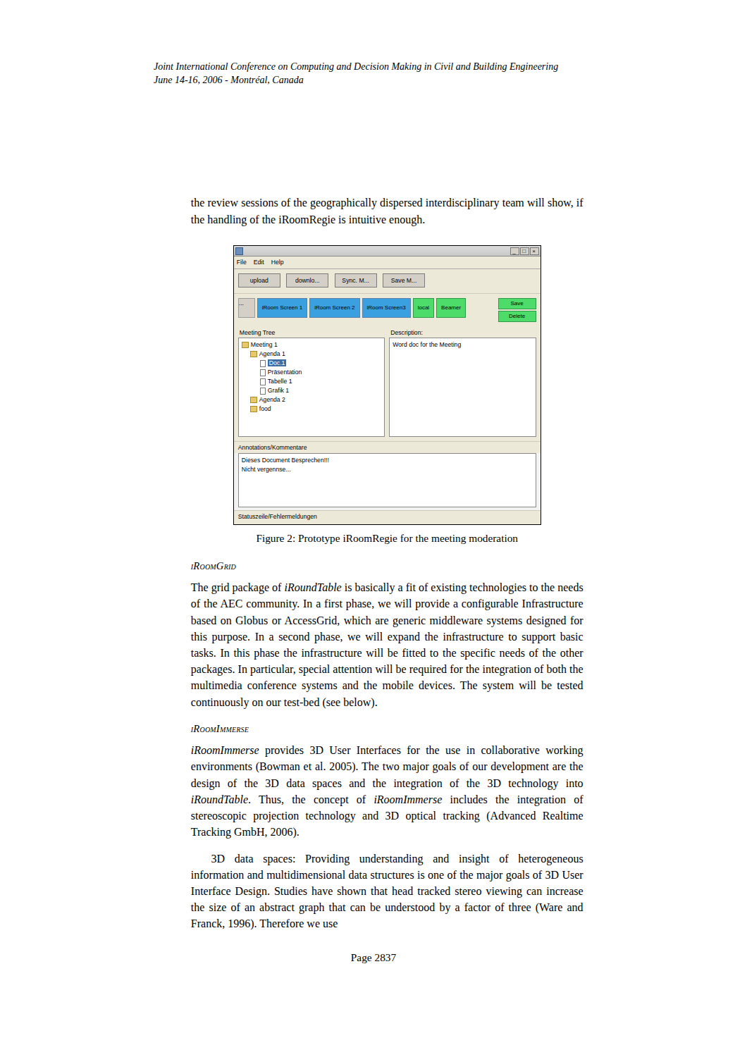Joint International Conference on Computing and Decision Making in Civil and Building Engineering
June 14-16, 2006 - Montréal, Canada
the review sessions of the geographically dispersed interdisciplinary team will show, if the handling of the iRoomRegie is intuitive enough.
_□×
File Edit Help
upload downlo... Sync. M... Save M...
...
iRoom Screen 1
iRoom Screen 2
iRoom Screen3
local
Beamer
Save
Delete
Meeting Tree
Description:
Meeting 1
Agenda 1
Doc.1
Präsentation
Tabelle 1
Grafik 1
Agenda 2
food
Word doc for the Meeting
Annotations/Kommentare
Dieses Document Besprechen!!!
Nicht vergennse...
Statuszeile/Fehlermeldungen
Figure 2: Prototype iRoomRegie for the meeting moderation
iRoomGrid
The grid package of iRoundTable is basically a fit of existing technologies to the needs of the AEC community. In a first phase, we will provide a configurable Infrastructure based on Globus or AccessGrid, which are generic middleware systems designed for this purpose. In a second phase, we will expand the infrastructure to support basic tasks. In this phase the infrastructure will be fitted to the specific needs of the other packages. In particular, special attention will be required for the integration of both the multimedia conference systems and the mobile devices. The system will be tested continuously on our test-bed (see below).
iRoomImmerse
iRoomImmerse provides 3D User Interfaces for the use in collaborative working environments (Bowman et al. 2005). The two major goals of our development are the design of the 3D data spaces and the integration of the 3D technology into iRoundTable. Thus, the concept of iRoomImmerse includes the integration of stereoscopic projection technology and 3D optical tracking (Advanced Realtime Tracking GmbH, 2006).
3D data spaces: Providing understanding and insight of heterogeneous information and multidimensional data structures is one of the major goals of 3D User Interface Design. Studies have shown that head tracked stereo viewing can increase the size of an abstract graph that can be understood by a factor of three (Ware and Franck, 1996). Therefore we use
Page 2837